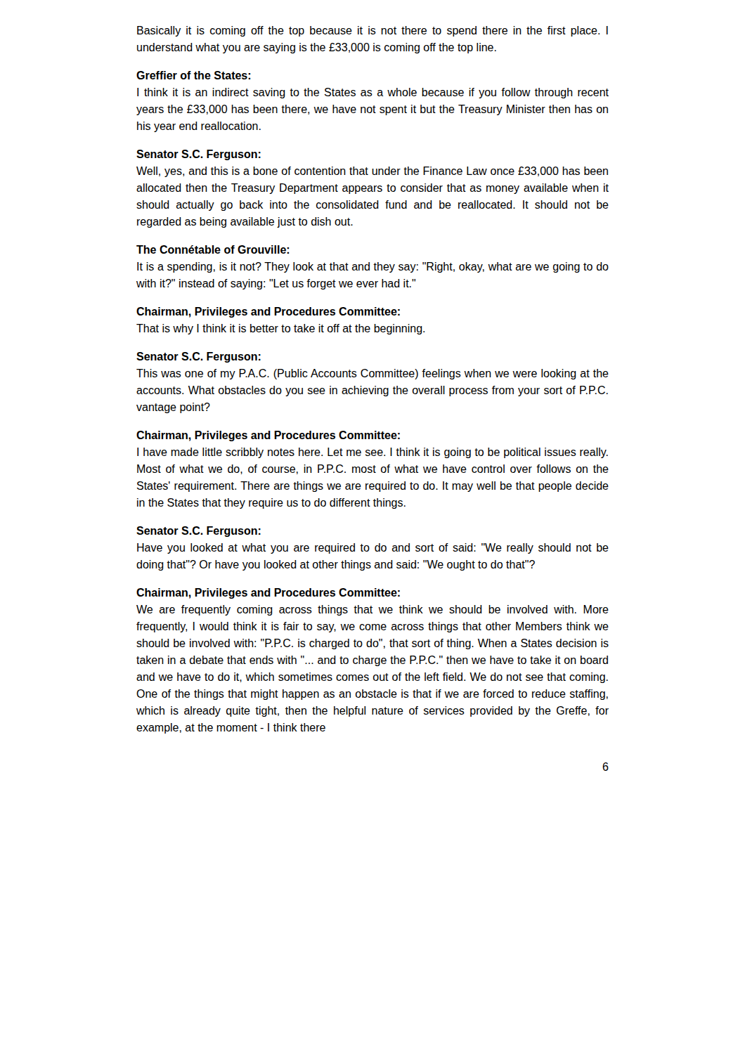Basically it is coming off the top because it is not there to spend there in the first place. I understand what you are saying is the £33,000 is coming off the top line.
Greffier of the States:
I think it is an indirect saving to the States as a whole because if you follow through recent years the £33,000 has been there, we have not spent it but the Treasury Minister then has on his year end reallocation.
Senator S.C. Ferguson:
Well, yes, and this is a bone of contention that under the Finance Law once £33,000 has been allocated then the Treasury Department appears to consider that as money available when it should actually go back into the consolidated fund and be reallocated. It should not be regarded as being available just to dish out.
The Connétable of Grouville:
It is a spending, is it not? They look at that and they say: "Right, okay, what are we going to do with it?" instead of saying: "Let us forget we ever had it."
Chairman, Privileges and Procedures Committee:
That is why I think it is better to take it off at the beginning.
Senator S.C. Ferguson:
This was one of my P.A.C. (Public Accounts Committee) feelings when we were looking at the accounts. What obstacles do you see in achieving the overall process from your sort of P.P.C. vantage point?
Chairman, Privileges and Procedures Committee:
I have made little scribbly notes here. Let me see. I think it is going to be political issues really. Most of what we do, of course, in P.P.C. most of what we have control over follows on the States' requirement. There are things we are required to do. It may well be that people decide in the States that they require us to do different things.
Senator S.C. Ferguson:
Have you looked at what you are required to do and sort of said: "We really should not be doing that"? Or have you looked at other things and said: "We ought to do that"?
Chairman, Privileges and Procedures Committee:
We are frequently coming across things that we think we should be involved with. More frequently, I would think it is fair to say, we come across things that other Members think we should be involved with: "P.P.C. is charged to do", that sort of thing. When a States decision is taken in a debate that ends with "... and to charge the P.P.C." then we have to take it on board and we have to do it, which sometimes comes out of the left field. We do not see that coming. One of the things that might happen as an obstacle is that if we are forced to reduce staffing, which is already quite tight, then the helpful nature of services provided by the Greffe, for example, at the moment - I think there
6